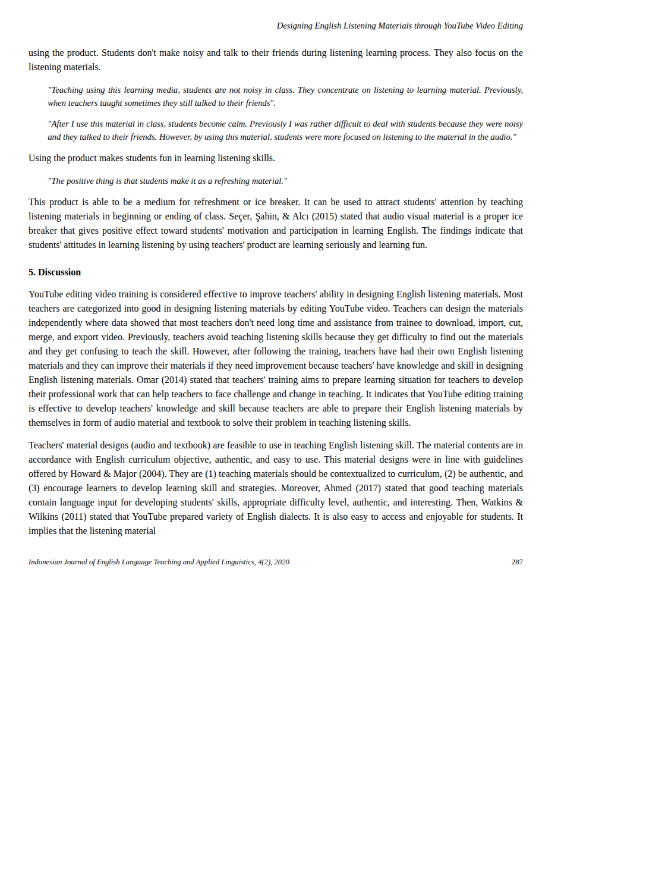Designing English Listening Materials through YouTube Video Editing
using the product. Students don't make noisy and talk to their friends during listening learning process. They also focus on the listening materials.
"Teaching using this learning media, students are not noisy in class. They concentrate on listening to learning material. Previously, when teachers taught sometimes they still talked to their friends".
"After I use this material in class, students become calm. Previously I was rather difficult to deal with students because they were noisy and they talked to their friends. However, by using this material, students were more focused on listening to the material in the audio."
Using the product makes students fun in learning listening skills.
"The positive thing is that students make it as a refreshing material."
This product is able to be a medium for refreshment or ice breaker. It can be used to attract students' attention by teaching listening materials in beginning or ending of class. Seçer, Şahin, & Alcı (2015) stated that audio visual material is a proper ice breaker that gives positive effect toward students' motivation and participation in learning English. The findings indicate that students' attitudes in learning listening by using teachers' product are learning seriously and learning fun.
5. Discussion
YouTube editing video training is considered effective to improve teachers' ability in designing English listening materials. Most teachers are categorized into good in designing listening materials by editing YouTube video. Teachers can design the materials independently where data showed that most teachers don't need long time and assistance from trainee to download, import, cut, merge, and export video. Previously, teachers avoid teaching listening skills because they get difficulty to find out the materials and they get confusing to teach the skill. However, after following the training, teachers have had their own English listening materials and they can improve their materials if they need improvement because teachers' have knowledge and skill in designing English listening materials. Omar (2014) stated that teachers' training aims to prepare learning situation for teachers to develop their professional work that can help teachers to face challenge and change in teaching. It indicates that YouTube editing training is effective to develop teachers' knowledge and skill because teachers are able to prepare their English listening materials by themselves in form of audio material and textbook to solve their problem in teaching listening skills.
Teachers' material designs (audio and textbook) are feasible to use in teaching English listening skill. The material contents are in accordance with English curriculum objective, authentic, and easy to use. This material designs were in line with guidelines offered by Howard & Major (2004). They are (1) teaching materials should be contextualized to curriculum, (2) be authentic, and (3) encourage learners to develop learning skill and strategies. Moreover, Ahmed (2017) stated that good teaching materials contain language input for developing students' skills, appropriate difficulty level, authentic, and interesting. Then, Watkins & Wilkins (2011) stated that YouTube prepared variety of English dialects. It is also easy to access and enjoyable for students. It implies that the listening material
Indonesian Journal of English Language Teaching and Applied Linguistics, 4(2), 2020 287